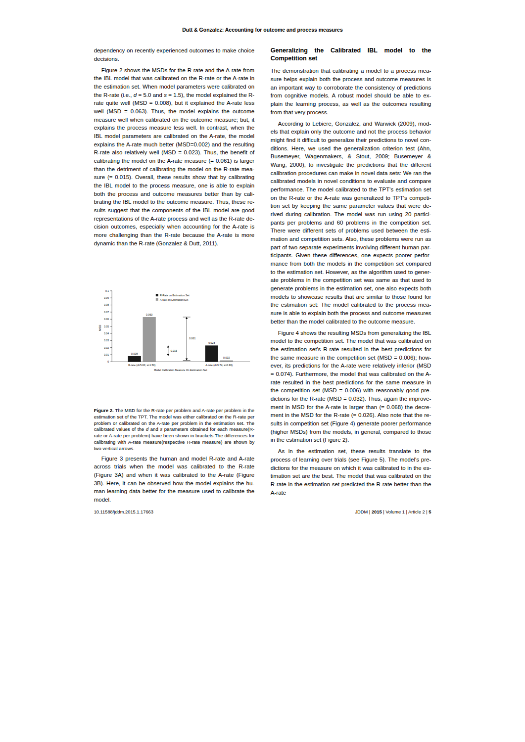Dutt & Gonzalez: Accounting for outcome and process measures
dependency on recently experienced outcomes to make choice decisions.
Figure 2 shows the MSDs for the R-rate and the A-rate from the IBL model that was calibrated on the R-rate or the A-rate in the estimation set. When model parameters were calibrated on the R-rate (i.e., d = 5.0 and s = 1.5), the model explained the R-rate quite well (MSD = 0.008), but it explained the A-rate less well (MSD = 0.063). Thus, the model explains the outcome measure well when calibrated on the outcome measure; but, it explains the process measure less well. In contrast, when the IBL model parameters are calibrated on the A-rate, the model explains the A-rate much better (MSD=0.002) and the resulting R-rate also relatively well (MSD = 0.023). Thus, the benefit of calibrating the model on the A-rate measure (= 0.061) is larger than the detriment of calibrating the model on the R-rate measure (= 0.015). Overall, these results show that by calibrating the IBL model to the process measure, one is able to explain both the process and outcome measures better than by calibrating the IBL model to the outcome measure. Thus, these results suggest that the components of the IBL model are good representations of the A-rate process and well as the R-rate decision outcomes, especially when accounting for the A-rate is more challenging than the R-rate because the A-rate is more dynamic than the R-rate (Gonzalez & Dutt, 2011).
0 0.01 0.02 0.03 0.04 0.05 0.06 0.07 0.08 0.09 0.1 MSD R-Rate on Estimation Set A-rate on Estimation Set 0.008 0.063 0.023 0.002 0.015 0.061 R-rate (d=5.00; s=1.50) A-rate (d=9.74; s=0.96) Model Calibration Measure On Estimation Set
Figure 2. The MSD for the R-rate per problem and A-rate per problem in the estimation set of the TPT. The model was either calibrated on the R-rate per problem or calibrated on the A-rate per problem in the estimation set. The calibrated values of the d and s parameters obtained for each measure(R-rate or A-rate per problem) have been shown in brackets.The differences for calibrating with A-rate measure(respective R-rate measure) are shown by two vertical arrows.
Figure 3 presents the human and model R-rate and A-rate across trials when the model was calibrated to the R-rate (Figure 3A) and when it was calibrated to the A-rate (Figure 3B). Here, it can be observed how the model explains the human learning data better for the measure used to calibrate the model.
Generalizing the Calibrated IBL model to the Competition set
The demonstration that calibrating a model to a process measure helps explain both the process and outcome measures is an important way to corroborate the consistency of predictions from cognitive models. A robust model should be able to explain the learning process, as well as the outcomes resulting from that very process.
According to Lebiere, Gonzalez, and Warwick (2009), models that explain only the outcome and not the process behavior might find it difficult to generalize their predictions to novel conditions. Here, we used the generalization criterion test (Ahn, Busemeyer, Wagenmakers, & Stout, 2009; Busemeyer & Wang, 2000), to investigate the predictions that the different calibration procedures can make in novel data sets: We ran the calibrated models in novel conditions to evaluate and compare performance. The model calibrated to the TPT's estimation set on the R-rate or the A-rate was generalized to TPT's competition set by keeping the same parameter values that were derived during calibration. The model was run using 20 participants per problems and 60 problems in the competition set. There were different sets of problems used between the estimation and competition sets. Also, these problems were run as part of two separate experiments involving different human participants. Given these differences, one expects poorer performance from both the models in the competition set compared to the estimation set. However, as the algorithm used to generate problems in the competition set was same as that used to generate problems in the estimation set, one also expects both models to showcase results that are similar to those found for the estimation set: The model calibrated to the process measure is able to explain both the process and outcome measures better than the model calibrated to the outcome measure.
Figure 4 shows the resulting MSDs from generalizing the IBL model to the competition set. The model that was calibrated on the estimation set's R-rate resulted in the best predictions for the same measure in the competition set (MSD = 0.006); however, its predictions for the A-rate were relatively inferior (MSD = 0.074). Furthermore, the model that was calibrated on the A-rate resulted in the best predictions for the same measure in the competition set (MSD = 0.006) with reasonably good predictions for the R-rate (MSD = 0.032). Thus, again the improvement in MSD for the A-rate is larger than (= 0.068) the decrement in the MSD for the R-rate (= 0.026). Also note that the results in competition set (Figure 4) generate poorer performance (higher MSDs) from the models, in general, compared to those in the estimation set (Figure 2).
As in the estimation set, these results translate to the process of learning over trials (see Figure 5). The model's predictions for the measure on which it was calibrated to in the estimation set are the best. The model that was calibrated on the R-rate in the estimation set predicted the R-rate better than the A-rate
10.11588/jddm.2015.1.17663
JDDM | 2015 | Volume 1 | Article 2 | 5